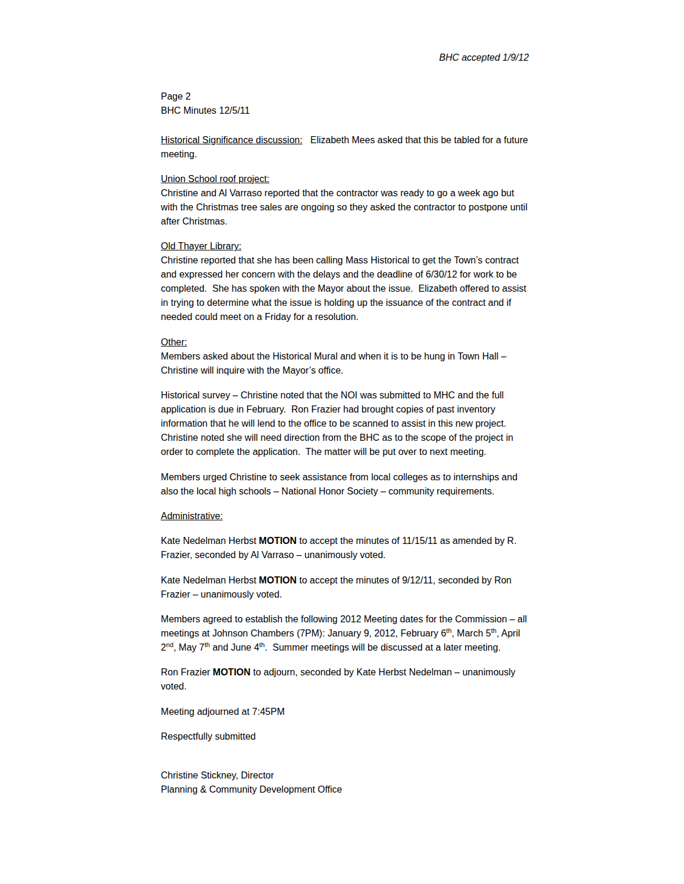BHC accepted 1/9/12
Page 2
BHC Minutes 12/5/11
Historical Significance discussion: Elizabeth Mees asked that this be tabled for a future meeting.
Union School roof project:
Christine and Al Varraso reported that the contractor was ready to go a week ago but with the Christmas tree sales are ongoing so they asked the contractor to postpone until after Christmas.
Old Thayer Library:
Christine reported that she has been calling Mass Historical to get the Town’s contract and expressed her concern with the delays and the deadline of 6/30/12 for work to be completed. She has spoken with the Mayor about the issue. Elizabeth offered to assist in trying to determine what the issue is holding up the issuance of the contract and if needed could meet on a Friday for a resolution.
Other:
Members asked about the Historical Mural and when it is to be hung in Town Hall – Christine will inquire with the Mayor’s office.
Historical survey – Christine noted that the NOI was submitted to MHC and the full application is due in February. Ron Frazier had brought copies of past inventory information that he will lend to the office to be scanned to assist in this new project. Christine noted she will need direction from the BHC as to the scope of the project in order to complete the application. The matter will be put over to next meeting.
Members urged Christine to seek assistance from local colleges as to internships and also the local high schools – National Honor Society – community requirements.
Administrative:
Kate Nedelman Herbst MOTION to accept the minutes of 11/15/11 as amended by R. Frazier, seconded by Al Varraso – unanimously voted.
Kate Nedelman Herbst MOTION to accept the minutes of 9/12/11, seconded by Ron Frazier – unanimously voted.
Members agreed to establish the following 2012 Meeting dates for the Commission – all meetings at Johnson Chambers (7PM): January 9, 2012, February 6th, March 5th, April 2nd, May 7th and June 4th. Summer meetings will be discussed at a later meeting.
Ron Frazier MOTION to adjourn, seconded by Kate Herbst Nedelman – unanimously voted.
Meeting adjourned at 7:45PM
Respectfully submitted
Christine Stickney, Director
Planning & Community Development Office